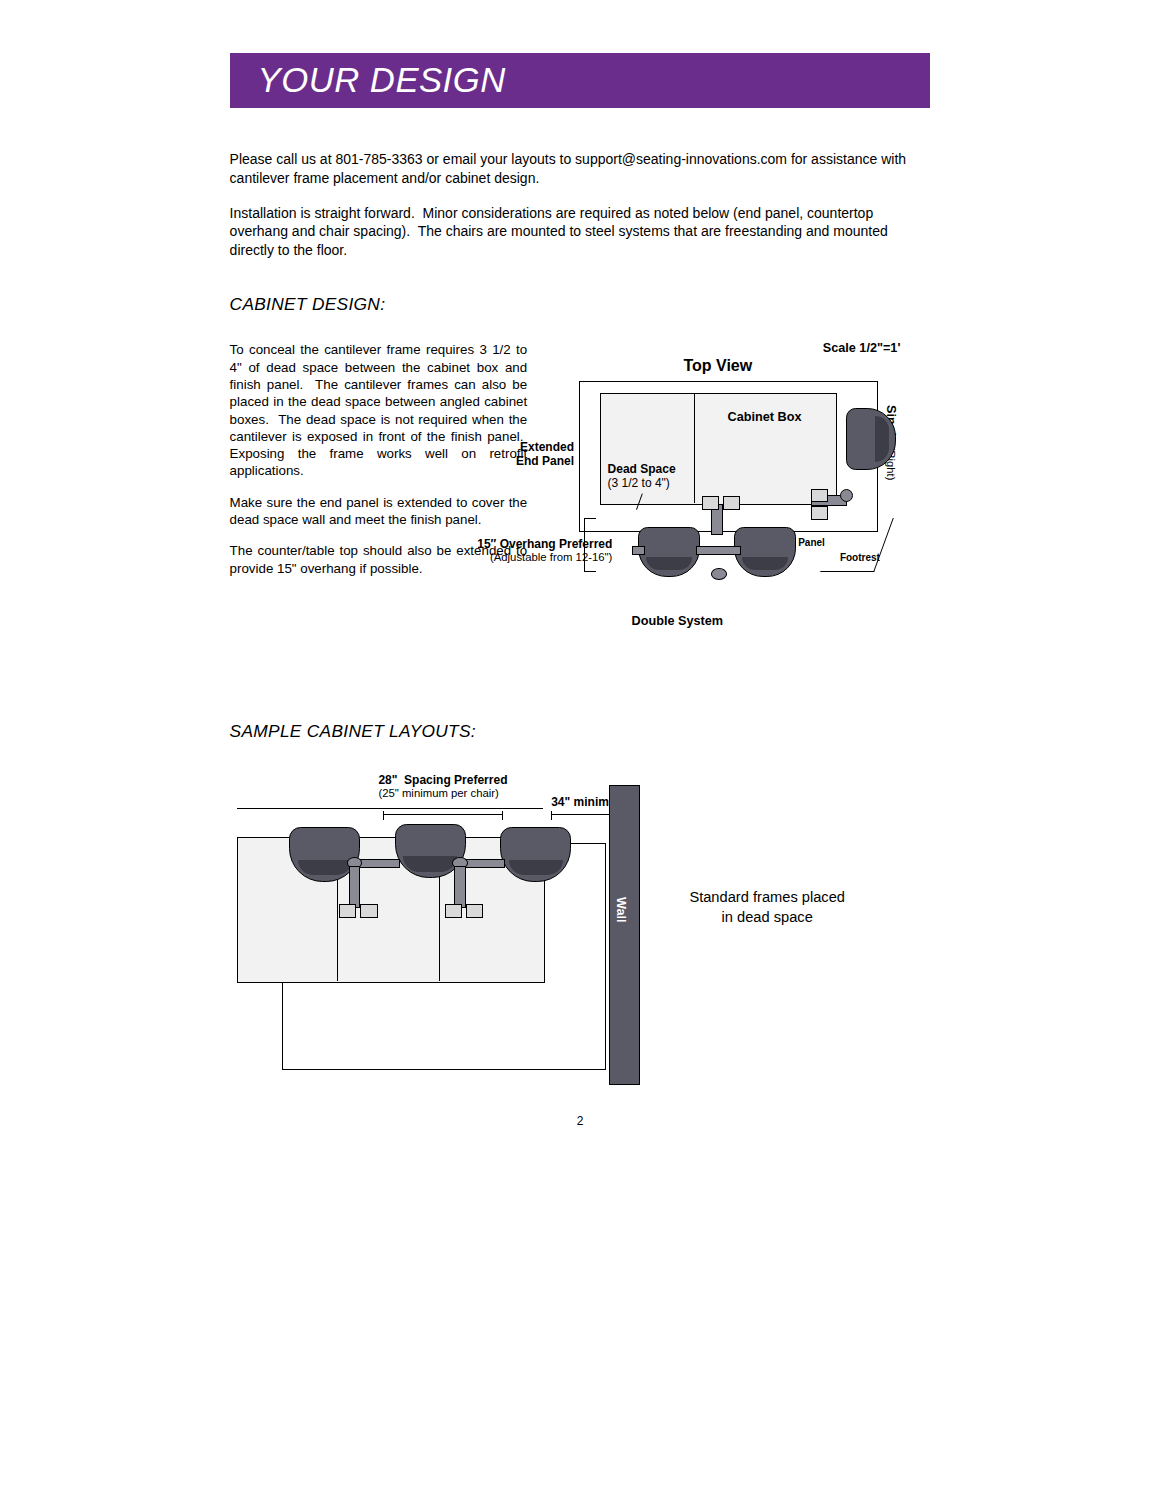YOUR DESIGN
Please call us at 801-785-3363 or email your layouts to support@seating-innovations.com for assistance with cantilever frame placement and/or cabinet design.
Installation is straight forward. Minor considerations are required as noted below (end panel, countertop overhang and chair spacing). The chairs are mounted to steel systems that are freestanding and mounted directly to the floor.
CABINET DESIGN:
To conceal the cantilever frame requires 3 1/2 to 4" of dead space between the cabinet box and finish panel. The cantilever frames can also be placed in the dead space between angled cabinet boxes. The dead space is not required when the cantilever is exposed in front of the finish panel. Exposing the frame works well on retrofit applications.
Make sure the end panel is extended to cover the dead space wall and meet the finish panel.
The counter/table top should also be extended to provide 15" overhang if possible.
Scale 1/2"=1'
Top View
Cabinet Box
Dead Space
(3 1/2 to 4")
Extended
End Panel
15″ Overhang Preferred
(Adjustable from 12-16")
↑
Finish Panel
Footrest
Single (Right)
Double System
SAMPLE CABINET LAYOUTS:
28" Spacing Preferred
(25" minimum per chair)
34" minimum
Wall
Standard frames placed
in dead space
2